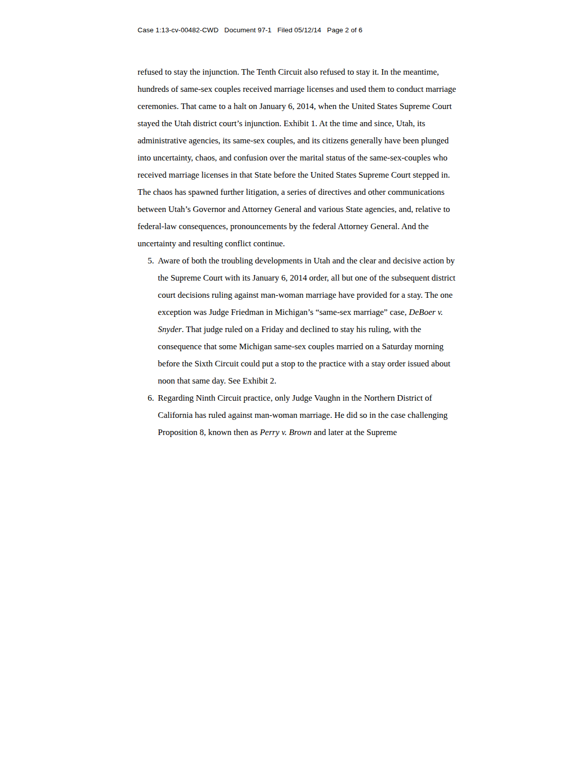Case 1:13-cv-00482-CWD Document 97-1 Filed 05/12/14 Page 2 of 6
refused to stay the injunction. The Tenth Circuit also refused to stay it. In the meantime, hundreds of same-sex couples received marriage licenses and used them to conduct marriage ceremonies. That came to a halt on January 6, 2014, when the United States Supreme Court stayed the Utah district court’s injunction. Exhibit 1. At the time and since, Utah, its administrative agencies, its same-sex couples, and its citizens generally have been plunged into uncertainty, chaos, and confusion over the marital status of the same-sex-couples who received marriage licenses in that State before the United States Supreme Court stepped in. The chaos has spawned further litigation, a series of directives and other communications between Utah’s Governor and Attorney General and various State agencies, and, relative to federal-law consequences, pronouncements by the federal Attorney General. And the uncertainty and resulting conflict continue.
5. Aware of both the troubling developments in Utah and the clear and decisive action by the Supreme Court with its January 6, 2014 order, all but one of the subsequent district court decisions ruling against man-woman marriage have provided for a stay. The one exception was Judge Friedman in Michigan’s “same-sex marriage” case, DeBoer v. Snyder. That judge ruled on a Friday and declined to stay his ruling, with the consequence that some Michigan same-sex couples married on a Saturday morning before the Sixth Circuit could put a stop to the practice with a stay order issued about noon that same day. See Exhibit 2.
6. Regarding Ninth Circuit practice, only Judge Vaughn in the Northern District of California has ruled against man-woman marriage. He did so in the case challenging Proposition 8, known then as Perry v. Brown and later at the Supreme